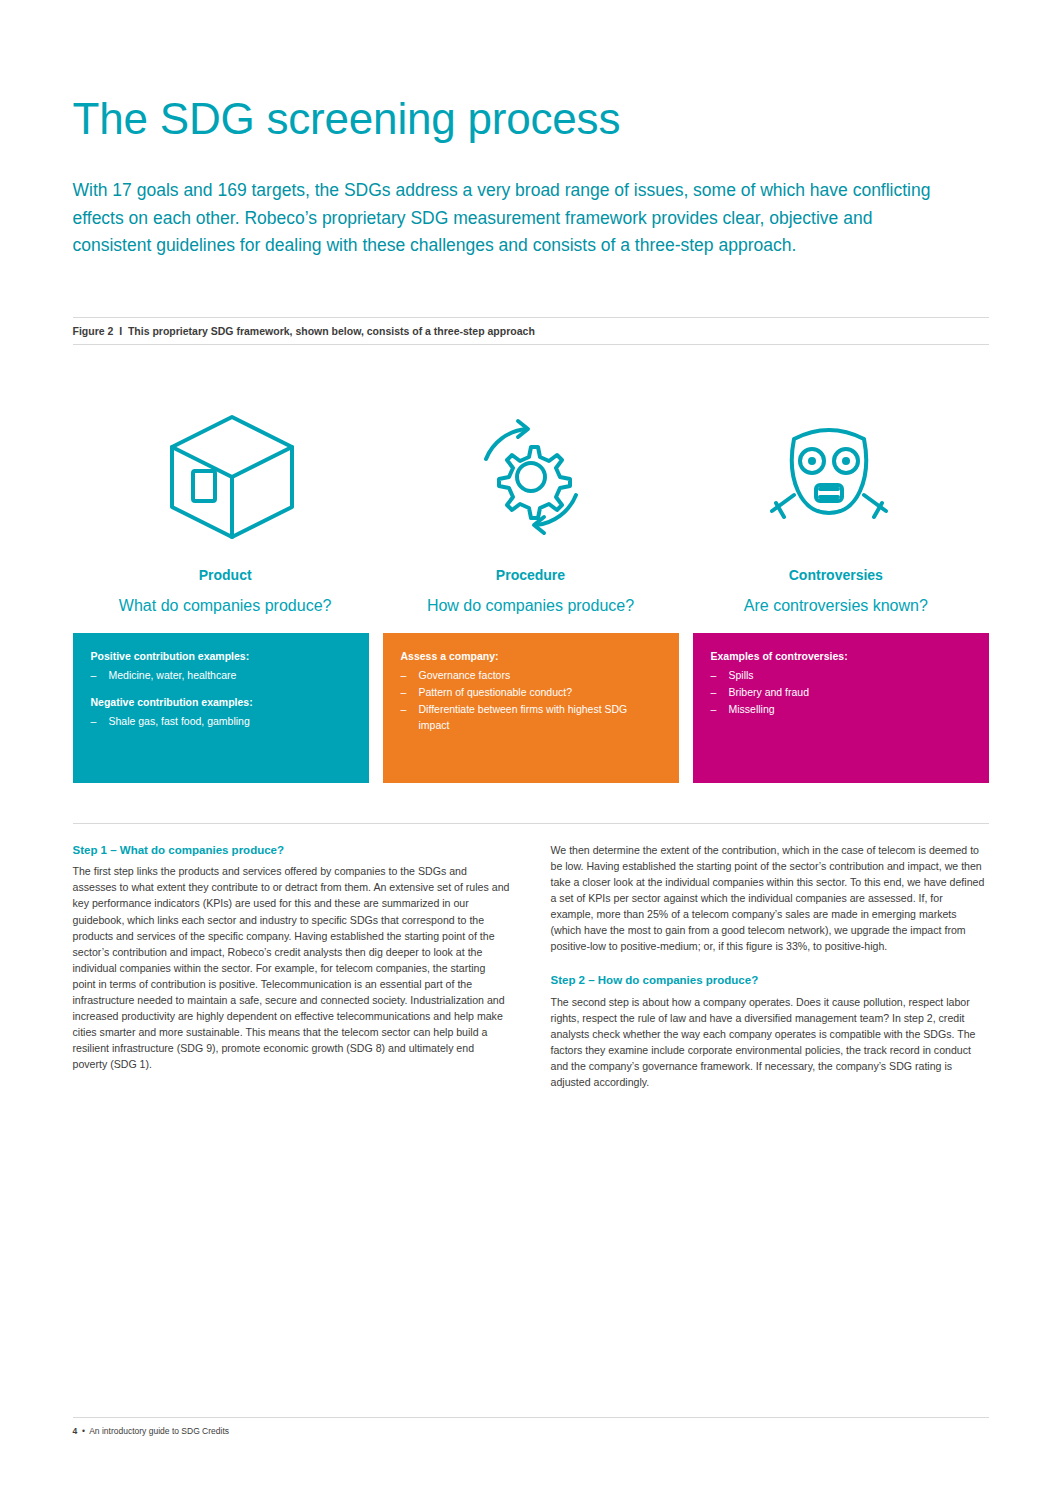The SDG screening process
With 17 goals and 169 targets, the SDGs address a very broad range of issues, some of which have conflicting effects on each other. Robeco’s proprietary SDG measurement framework provides clear, objective and consistent guidelines for dealing with these challenges and consists of a three-step approach.
Figure 2 I This proprietary SDG framework, shown below, consists of a three-step approach
Product
What do companies produce?
Procedure
How do companies produce?
Controversies
Are controversies known?
Positive contribution examples:
Medicine, water, healthcare
Negative contribution examples:
Shale gas, fast food, gambling
Assess a company:
Governance factors
Pattern of questionable conduct?
Differentiate between firms with highest SDG impact
Examples of controversies:
Spills
Bribery and fraud
Misselling
Step 1 – What do companies produce?
The first step links the products and services offered by companies to the SDGs and assesses to what extent they contribute to or detract from them. An extensive set of rules and key performance indicators (KPIs) are used for this and these are summarized in our guidebook, which links each sector and industry to specific SDGs that correspond to the products and services of the specific company. Having established the starting point of the sector’s contribution and impact, Robeco’s credit analysts then dig deeper to look at the individual companies within the sector. For example, for telecom companies, the starting point in terms of contribution is positive. Telecommunication is an essential part of the infrastructure needed to maintain a safe, secure and connected society. Industrialization and increased productivity are highly dependent on effective telecommunications and help make cities smarter and more sustainable. This means that the telecom sector can help build a resilient infrastructure (SDG 9), promote economic growth (SDG 8) and ultimately end poverty (SDG 1).
We then determine the extent of the contribution, which in the case of telecom is deemed to be low. Having established the starting point of the sector’s contribution and impact, we then take a closer look at the individual companies within this sector. To this end, we have defined a set of KPIs per sector against which the individual companies are assessed. If, for example, more than 25% of a telecom company’s sales are made in emerging markets (which have the most to gain from a good telecom network), we upgrade the impact from positive-low to positive-medium; or, if this figure is 33%, to positive-high.
Step 2 – How do companies produce?
The second step is about how a company operates. Does it cause pollution, respect labor rights, respect the rule of law and have a diversified management team? In step 2, credit analysts check whether the way each company operates is compatible with the SDGs. The factors they examine include corporate environmental policies, the track record in conduct and the company’s governance framework. If necessary, the company’s SDG rating is adjusted accordingly.
4 • An introductory guide to SDG Credits